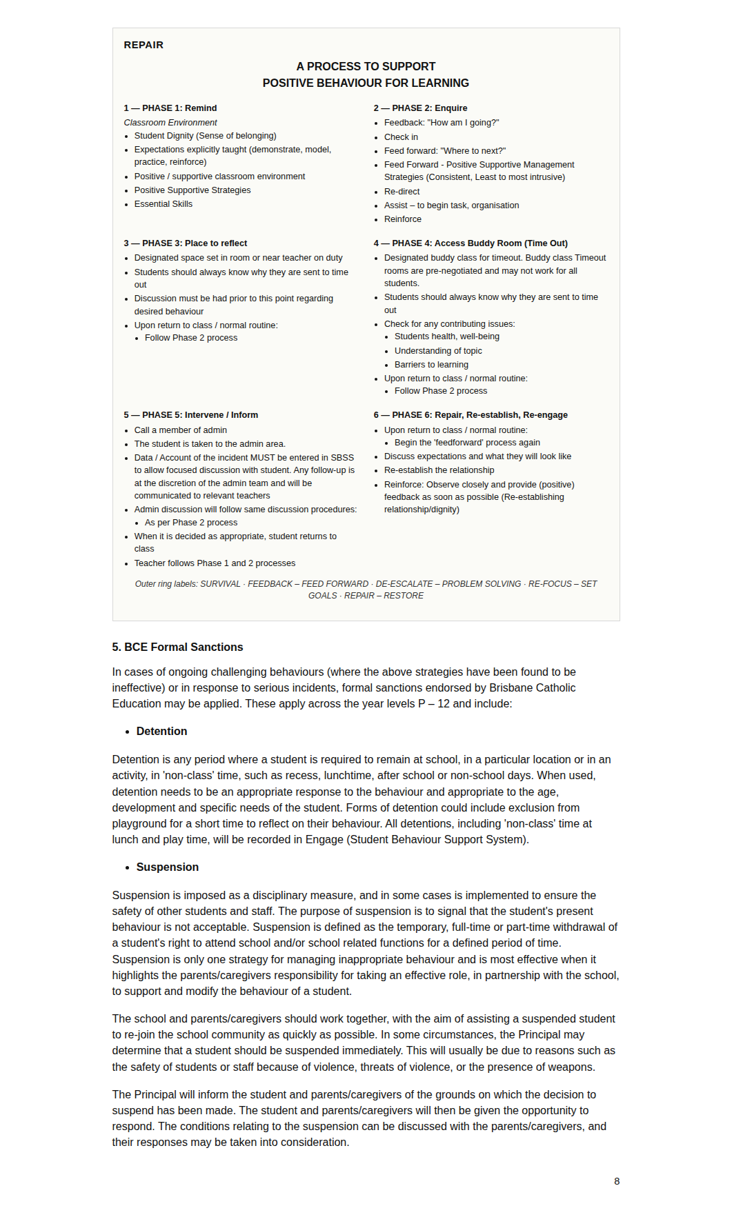REPAIR
A PROCESS TO SUPPORT
POSITIVE BEHAVIOUR FOR LEARNING
1 — PHASE 1: Remind Classroom Environment
Student Dignity (Sense of belonging)
Expectations explicitly taught (demonstrate, model, practice, reinforce)
Positive / supportive classroom environment
Positive Supportive Strategies
Essential Skills
2 — PHASE 2: Enquire
Feedback: "How am I going?"
Check in
Feed forward: "Where to next?"
Feed Forward - Positive Supportive Management Strategies (Consistent, Least to most intrusive)
Re-direct
Assist – to begin task, organisation
Reinforce
3 — PHASE 3: Place to reflect
Designated space set in room or near teacher on duty
Students should always know why they are sent to time out
Discussion must be had prior to this point regarding desired behaviour
Upon return to class / normal routine:
Follow Phase 2 process
4 — PHASE 4: Access Buddy Room (Time Out)
Designated buddy class for timeout. Buddy class Timeout rooms are pre-negotiated and may not work for all students.
Students should always know why they are sent to time out
Check for any contributing issues:
Students health, well-being
Understanding of topic
Barriers to learning
Upon return to class / normal routine:
Follow Phase 2 process
5 — PHASE 5: Intervene / Inform
Call a member of admin
The student is taken to the admin area.
Data / Account of the incident MUST be entered in SBSS to allow focused discussion with student. Any follow-up is at the discretion of the admin team and will be communicated to relevant teachers
Admin discussion will follow same discussion procedures:
As per Phase 2 process
When it is decided as appropriate, student returns to class
Teacher follows Phase 1 and 2 processes
6 — PHASE 6: Repair, Re-establish, Re-engage
Upon return to class / normal routine:
Begin the 'feedforward' process again
Discuss expectations and what they will look like
Re-establish the relationship
Reinforce: Observe closely and provide (positive) feedback as soon as possible (Re-establishing relationship/dignity)
Outer ring labels: SURVIVAL · FEEDBACK – FEED FORWARD · DE-ESCALATE – PROBLEM SOLVING · RE-FOCUS – SET GOALS · REPAIR – RESTORE
5. BCE Formal Sanctions
In cases of ongoing challenging behaviours (where the above strategies have been found to be ineffective) or in response to serious incidents, formal sanctions endorsed by Brisbane Catholic Education may be applied. These apply across the year levels P – 12 and include:
Detention
Detention is any period where a student is required to remain at school, in a particular location or in an activity, in 'non-class' time, such as recess, lunchtime, after school or non-school days. When used, detention needs to be an appropriate response to the behaviour and appropriate to the age, development and specific needs of the student. Forms of detention could include exclusion from playground for a short time to reflect on their behaviour. All detentions, including 'non-class' time at lunch and play time, will be recorded in Engage (Student Behaviour Support System).
Suspension
Suspension is imposed as a disciplinary measure, and in some cases is implemented to ensure the safety of other students and staff. The purpose of suspension is to signal that the student's present behaviour is not acceptable. Suspension is defined as the temporary, full-time or part-time withdrawal of a student's right to attend school and/or school related functions for a defined period of time. Suspension is only one strategy for managing inappropriate behaviour and is most effective when it highlights the parents/caregivers responsibility for taking an effective role, in partnership with the school, to support and modify the behaviour of a student.
The school and parents/caregivers should work together, with the aim of assisting a suspended student to re-join the school community as quickly as possible. In some circumstances, the Principal may determine that a student should be suspended immediately. This will usually be due to reasons such as the safety of students or staff because of violence, threats of violence, or the presence of weapons.
The Principal will inform the student and parents/caregivers of the grounds on which the decision to suspend has been made. The student and parents/caregivers will then be given the opportunity to respond. The conditions relating to the suspension can be discussed with the parents/caregivers, and their responses may be taken into consideration.
8